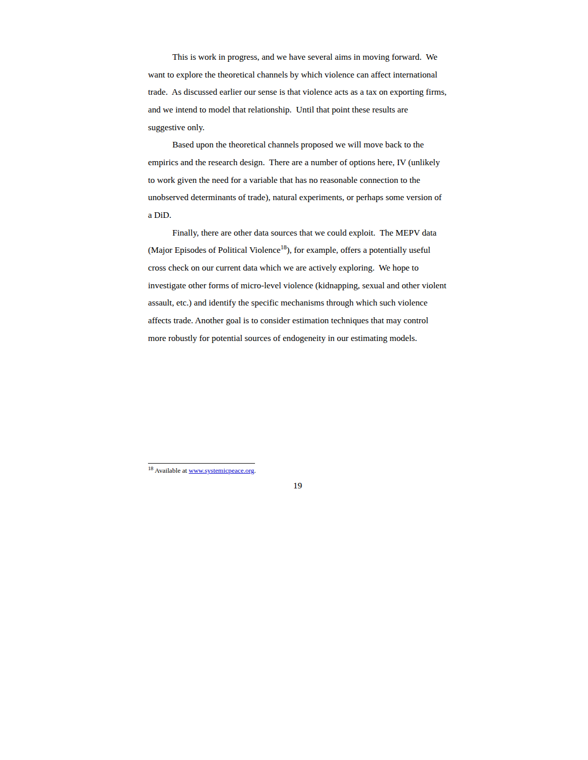This is work in progress, and we have several aims in moving forward. We want to explore the theoretical channels by which violence can affect international trade. As discussed earlier our sense is that violence acts as a tax on exporting firms, and we intend to model that relationship. Until that point these results are suggestive only.
Based upon the theoretical channels proposed we will move back to the empirics and the research design. There are a number of options here, IV (unlikely to work given the need for a variable that has no reasonable connection to the unobserved determinants of trade), natural experiments, or perhaps some version of a DiD.
Finally, there are other data sources that we could exploit. The MEPV data (Major Episodes of Political Violence18), for example, offers a potentially useful cross check on our current data which we are actively exploring. We hope to investigate other forms of micro-level violence (kidnapping, sexual and other violent assault, etc.) and identify the specific mechanisms through which such violence affects trade. Another goal is to consider estimation techniques that may control more robustly for potential sources of endogeneity in our estimating models.
18 Available at www.systemicpeace.org.
19